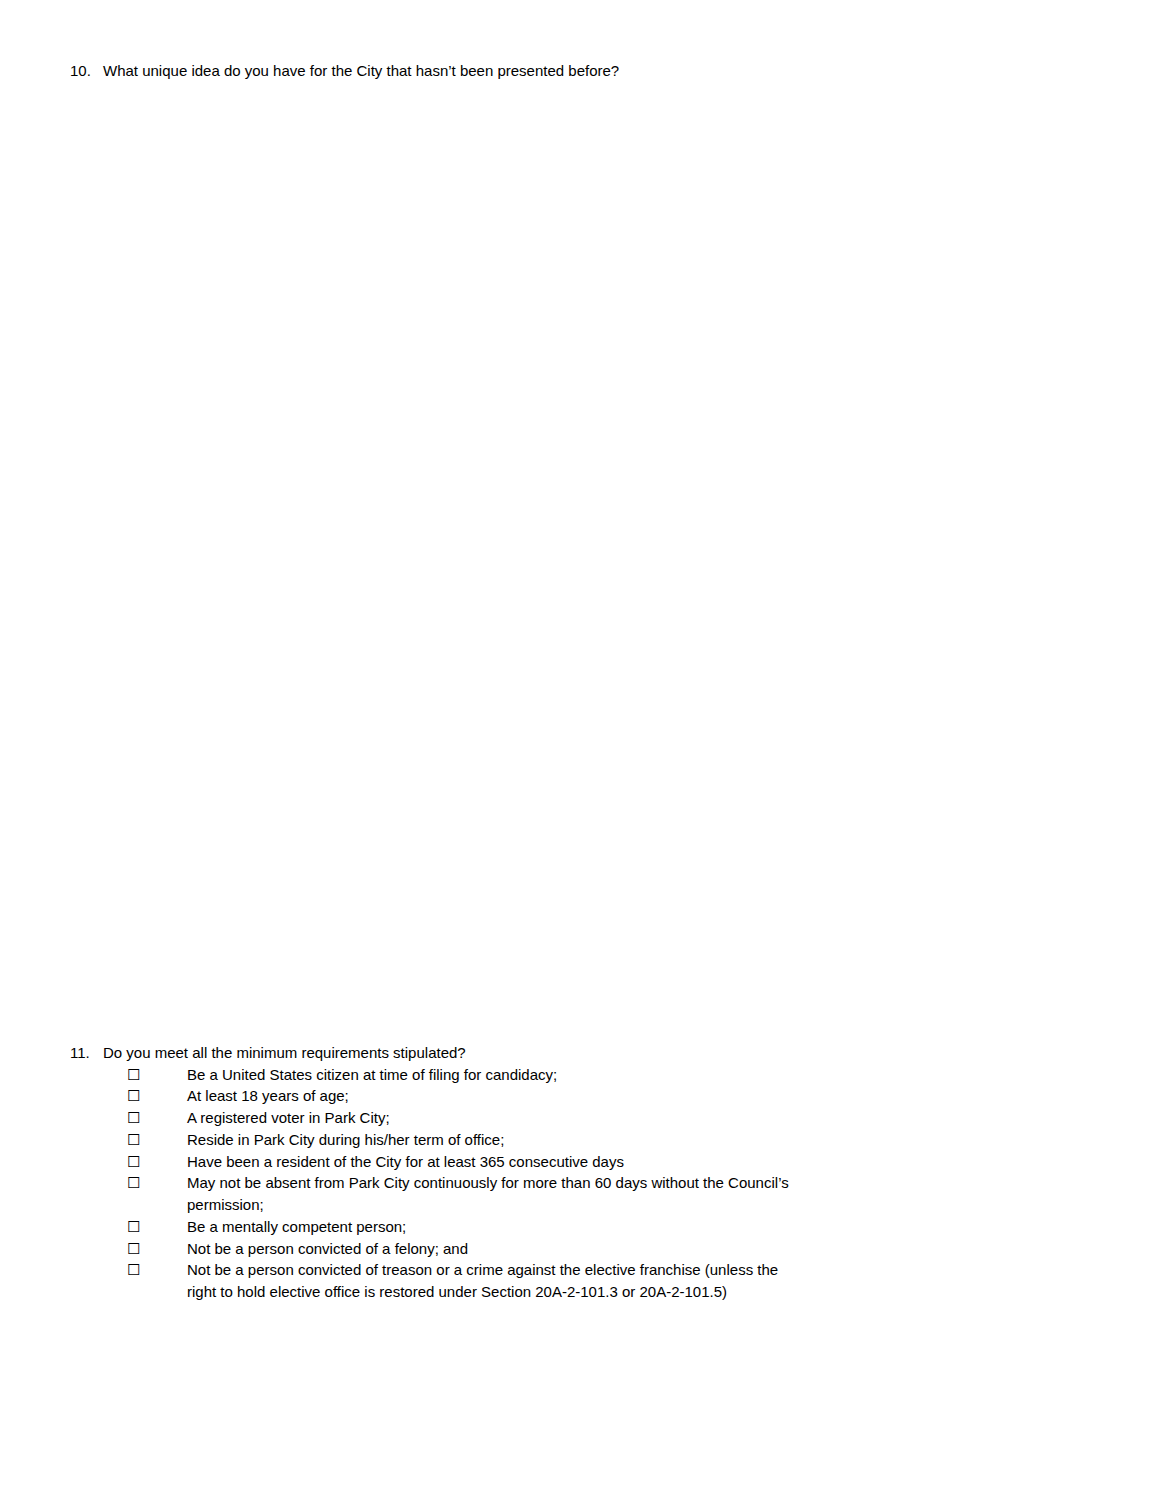10. What unique idea do you have for the City that hasn’t been presented before?
11. Do you meet all the minimum requirements stipulated?
☐Be a United States citizen at time of filing for candidacy;
☐At least 18 years of age;
☐A registered voter in Park City;
☐Reside in Park City during his/her term of office;
☐Have been a resident of the City for at least 365 consecutive days
☐May not be absent from Park City continuously for more than 60 days without the Council’s permission;
☐Be a mentally competent person;
☐Not be a person convicted of a felony; and
☐Not be a person convicted of treason or a crime against the elective franchise (unless the right to hold elective office is restored under Section 20A-2-101.3 or 20A-2-101.5)